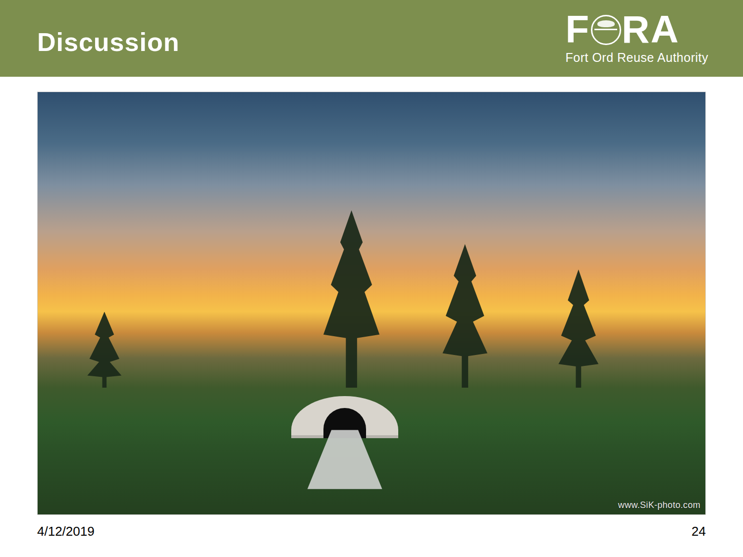Discussion
F RA
Fort Ord Reuse Authority
www.SiK-photo.com
4/12/2019
24